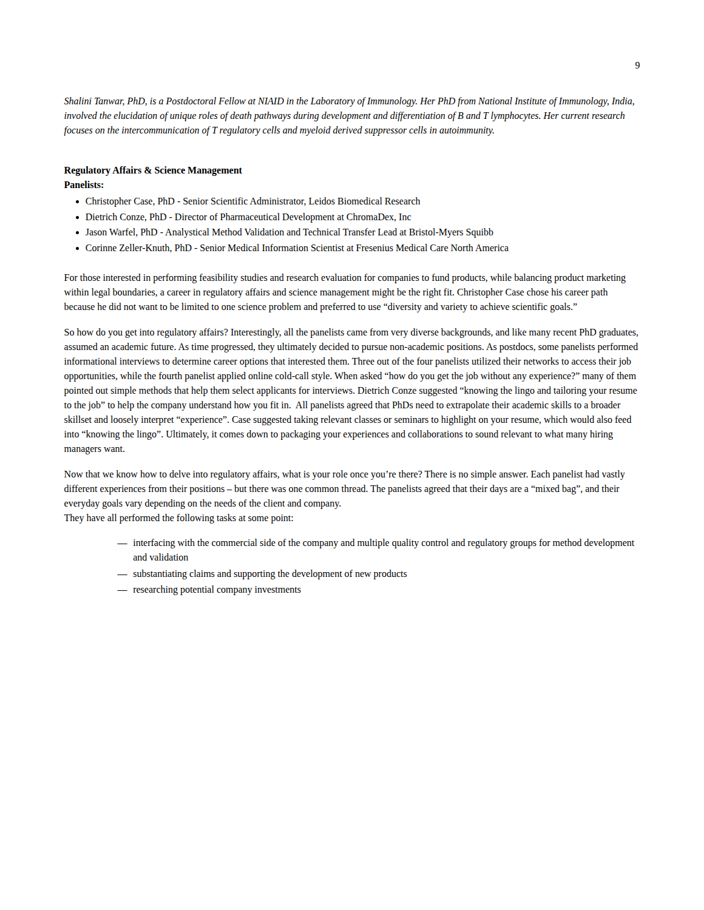9
Shalini Tanwar, PhD, is a Postdoctoral Fellow at NIAID in the Laboratory of Immunology. Her PhD from National Institute of Immunology, India, involved the elucidation of unique roles of death pathways during development and differentiation of B and T lymphocytes. Her current research focuses on the intercommunication of T regulatory cells and myeloid derived suppressor cells in autoimmunity.
Regulatory Affairs & Science Management
Panelists:
Christopher Case, PhD - Senior Scientific Administrator, Leidos Biomedical Research
Dietrich Conze, PhD - Director of Pharmaceutical Development at ChromaDex, Inc
Jason Warfel, PhD - Analystical Method Validation and Technical Transfer Lead at Bristol-Myers Squibb
Corinne Zeller-Knuth, PhD - Senior Medical Information Scientist at Fresenius Medical Care North America
For those interested in performing feasibility studies and research evaluation for companies to fund products, while balancing product marketing within legal boundaries, a career in regulatory affairs and science management might be the right fit. Christopher Case chose his career path because he did not want to be limited to one science problem and preferred to use “diversity and variety to achieve scientific goals.”
So how do you get into regulatory affairs? Interestingly, all the panelists came from very diverse backgrounds, and like many recent PhD graduates, assumed an academic future. As time progressed, they ultimately decided to pursue non-academic positions. As postdocs, some panelists performed informational interviews to determine career options that interested them. Three out of the four panelists utilized their networks to access their job opportunities, while the fourth panelist applied online cold-call style. When asked “how do you get the job without any experience?” many of them pointed out simple methods that help them select applicants for interviews. Dietrich Conze suggested “knowing the lingo and tailoring your resume to the job” to help the company understand how you fit in. All panelists agreed that PhDs need to extrapolate their academic skills to a broader skillset and loosely interpret “experience”. Case suggested taking relevant classes or seminars to highlight on your resume, which would also feed into “knowing the lingo”. Ultimately, it comes down to packaging your experiences and collaborations to sound relevant to what many hiring managers want.
Now that we know how to delve into regulatory affairs, what is your role once you’re there? There is no simple answer. Each panelist had vastly different experiences from their positions – but there was one common thread. The panelists agreed that their days are a “mixed bag”, and their everyday goals vary depending on the needs of the client and company.
They have all performed the following tasks at some point:
interfacing with the commercial side of the company and multiple quality control and regulatory groups for method development and validation
substantiating claims and supporting the development of new products
researching potential company investments